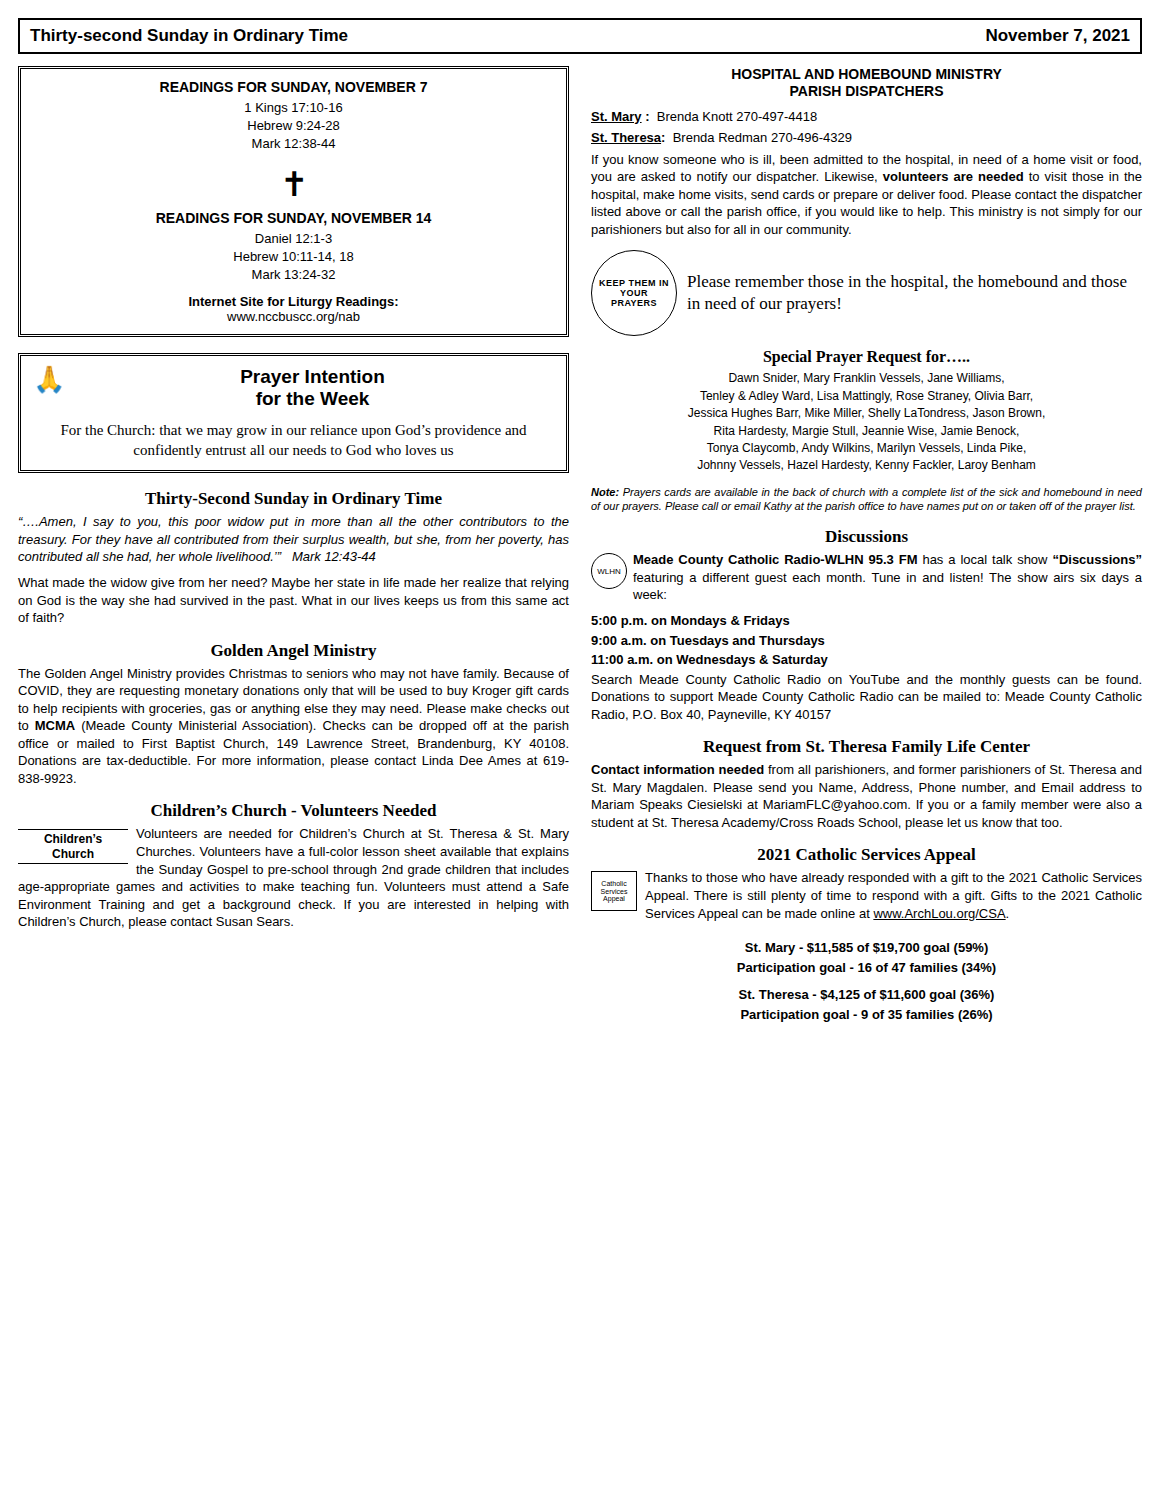Thirty-second Sunday in Ordinary Time November 7, 2021
READINGS FOR SUNDAY, NOVEMBER 7
1 Kings 17:10-16
Hebrew 9:24-28
Mark 12:38-44
✝
READINGS FOR SUNDAY, NOVEMBER 14
Daniel 12:1-3
Hebrew 10:11-14, 18
Mark 13:24-32
Internet Site for Liturgy Readings:
www.nccbuscc.org/nab
🙏 Prayer Intention
for the Week
For the Church: that we may grow in our reliance upon God’s providence and confidently entrust all our needs to God who loves us
Thirty-Second Sunday in Ordinary Time
“….Amen, I say to you, this poor widow put in more than all the other contributors to the treasury. For they have all contributed from their surplus wealth, but she, from her poverty, has contributed all she had, her whole livelihood.’” Mark 12:43-44
What made the widow give from her need? Maybe her state in life made her realize that relying on God is the way she had survived in the past. What in our lives keeps us from this same act of faith?
Golden Angel Ministry
The Golden Angel Ministry provides Christmas to seniors who may not have family. Because of COVID, they are requesting monetary donations only that will be used to buy Kroger gift cards to help recipients with groceries, gas or anything else they may need. Please make checks out to MCMA (Meade County Ministerial Association). Checks can be dropped off at the parish office or mailed to First Baptist Church, 149 Lawrence Street, Brandenburg, KY 40108. Donations are tax-deductible. For more information, please contact Linda Dee Ames at 619-838-9923.
Children’s Church - Volunteers Needed
Children’s
Church
Volunteers are needed for Children’s Church at St. Theresa & St. Mary Churches. Volunteers have a full-color lesson sheet available that explains the Sunday Gospel to pre-school through 2nd grade children that includes age-appropriate games and activities to make teaching fun. Volunteers must attend a Safe Environment Training and get a background check. If you are interested in helping with Children’s Church, please contact Susan Sears.
HOSPITAL AND HOMEBOUND MINISTRY
PARISH DISPATCHERS
St. Mary : Brenda Knott 270-497-4418
St. Theresa: Brenda Redman 270-496-4329
If you know someone who is ill, been admitted to the hospital, in need of a home visit or food, you are asked to notify our dispatcher. Likewise, volunteers are needed to visit those in the hospital, make home visits, send cards or prepare or deliver food. Please contact the dispatcher listed above or call the parish office, if you would like to help. This ministry is not simply for our parishioners but also for all in our community.
KEEP THEM IN YOUR PRAYERS
Please remember those in the hospital, the homebound and those in need of our prayers!
Special Prayer Request for…..
Dawn Snider, Mary Franklin Vessels, Jane Williams,
Tenley & Adley Ward, Lisa Mattingly, Rose Straney, Olivia Barr,
Jessica Hughes Barr, Mike Miller, Shelly LaTondress, Jason Brown,
Rita Hardesty, Margie Stull, Jeannie Wise, Jamie Benock,
Tonya Claycomb, Andy Wilkins, Marilyn Vessels, Linda Pike,
Johnny Vessels, Hazel Hardesty, Kenny Fackler, Laroy Benham
Note: Prayers cards are available in the back of church with a complete list of the sick and homebound in need of our prayers. Please call or email Kathy at the parish office to have names put on or taken off of the prayer list.
Discussions
WLHN
Meade County Catholic Radio-WLHN 95.3 FM has a local talk show “Discussions” featuring a different guest each month. Tune in and listen! The show airs six days a week:
5:00 p.m. on Mondays & Fridays
9:00 a.m. on Tuesdays and Thursdays
11:00 a.m. on Wednesdays & Saturday
Search Meade County Catholic Radio on YouTube and the monthly guests can be found. Donations to support Meade County Catholic Radio can be mailed to: Meade County Catholic Radio, P.O. Box 40, Payneville, KY 40157
Request from St. Theresa Family Life Center
Contact information needed from all parishioners, and former parishioners of St. Theresa and St. Mary Magdalen. Please send you Name, Address, Phone number, and Email address to Mariam Speaks Ciesielski at MariamFLC@yahoo.com. If you or a family member were also a student at St. Theresa Academy/Cross Roads School, please let us know that too.
2021 Catholic Services Appeal
Catholic Services Appeal
Thanks to those who have already responded with a gift to the 2021 Catholic Services Appeal. There is still plenty of time to respond with a gift. Gifts to the 2021 Catholic Services Appeal can be made online at www.ArchLou.org/CSA.
St. Mary - $11,585 of $19,700 goal (59%)
Participation goal - 16 of 47 families (34%)
St. Theresa - $4,125 of $11,600 goal (36%)
Participation goal - 9 of 35 families (26%)